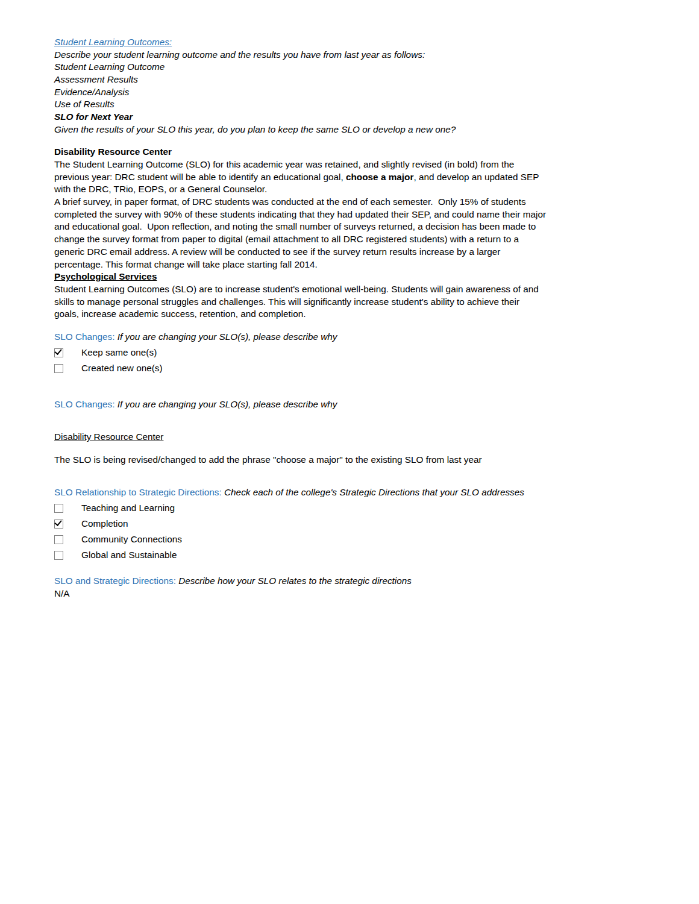Student Learning Outcomes:
Describe your student learning outcome and the results you have from last year as follows:
Student Learning Outcome
Assessment Results
Evidence/Analysis
Use of Results
SLO for Next Year
Given the results of your SLO this year, do you plan to keep the same SLO or develop a new one?
Disability Resource Center
The Student Learning Outcome (SLO) for this academic year was retained, and slightly revised (in bold) from the previous year: DRC student will be able to identify an educational goal, choose a major, and develop an updated SEP with the DRC, TRio, EOPS, or a General Counselor.
A brief survey, in paper format, of DRC students was conducted at the end of each semester. Only 15% of students completed the survey with 90% of these students indicating that they had updated their SEP, and could name their major and educational goal. Upon reflection, and noting the small number of surveys returned, a decision has been made to change the survey format from paper to digital (email attachment to all DRC registered students) with a return to a generic DRC email address. A review will be conducted to see if the survey return results increase by a larger percentage. This format change will take place starting fall 2014.
Psychological Services
Student Learning Outcomes (SLO) are to increase student's emotional well-being. Students will gain awareness of and skills to manage personal struggles and challenges. This will significantly increase student's ability to achieve their goals, increase academic success, retention, and completion.
SLO Changes: If you are changing your SLO(s), please describe why
Keep same one(s)
Created new one(s)
SLO Changes: If you are changing your SLO(s), please describe why
Disability Resource Center
The SLO is being revised/changed to add the phrase "choose a major" to the existing SLO from last year
SLO Relationship to Strategic Directions: Check each of the college's Strategic Directions that your SLO addresses
Teaching and Learning
Completion
Community Connections
Global and Sustainable
SLO and Strategic Directions: Describe how your SLO relates to the strategic directions
N/A